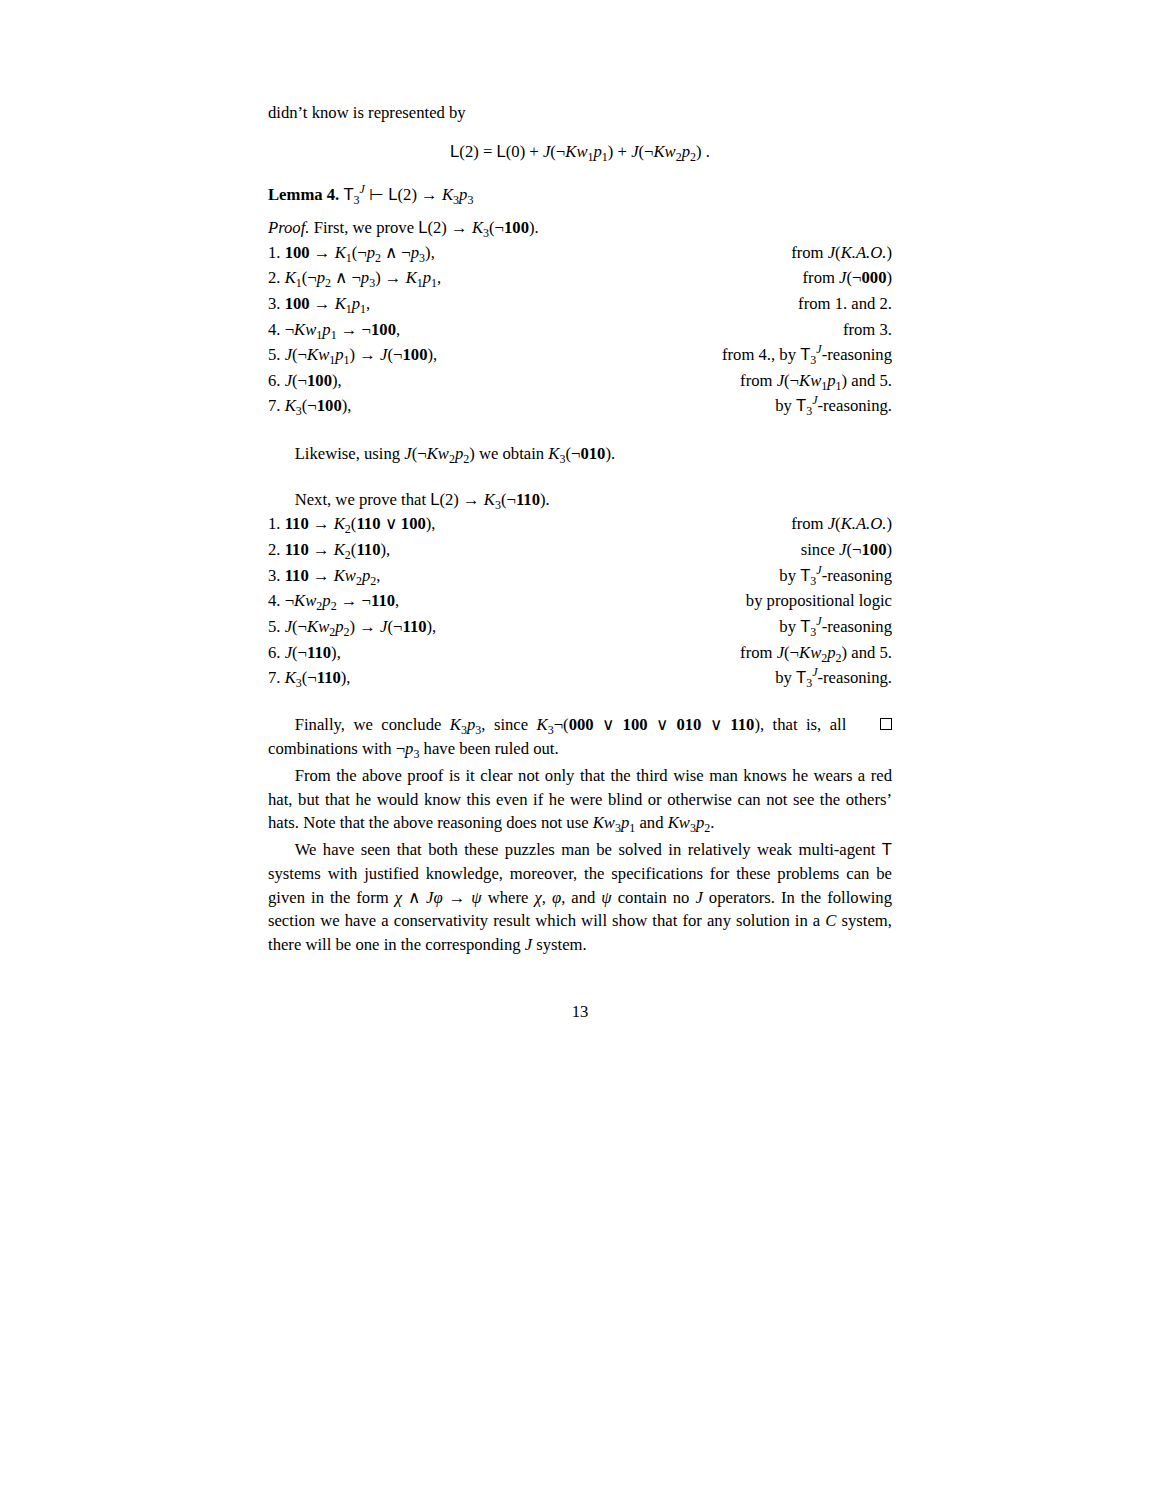didn’t know is represented by
L(2) = L(0) + J(¬Kw1p1) + J(¬Kw2p2) .
Lemma 4. T3J ⊢ L(2) → K3p3
Proof. First, we prove L(2) → K3(¬100).
| 1. 100 → K 1 (¬ p 2 ∧ ¬ p 3 ), | from J ( K.A.O. ) |
| 2. K 1 (¬ p 2 ∧ ¬ p 3 ) → K 1 p 1 , | from J (¬ 000 ) |
| 3. 100 → K 1 p 1 , | from 1. and 2. |
| 4. ¬ Kw 1 p 1 → ¬ 100 , | from 3. |
| 5. J (¬ Kw 1 p 1 ) → J (¬ 100 ), | from 4., by T 3 J -reasoning |
| 6. J (¬ 100 ), | from J (¬ Kw 1 p 1 ) and 5. |
| 7. K 3 (¬ 100 ), | by T 3 J -reasoning. |
Likewise, using J(¬Kw2p2) we obtain K3(¬010).
Next, we prove that L(2) → K3(¬110).
| 1. 110 → K 2 ( 110 ∨ 100 ), | from J ( K.A.O. ) |
| 2. 110 → K 2 ( 110 ), | since J (¬ 100 ) |
| 3. 110 → Kw 2 p 2 , | by T 3 J -reasoning |
| 4. ¬ Kw 2 p 2 → ¬ 110 , | by propositional logic |
| 5. J (¬ Kw 2 p 2 ) → J (¬ 110 ), | by T 3 J -reasoning |
| 6. J (¬ 110 ), | from J (¬ Kw 2 p 2 ) and 5. |
| 7. K 3 (¬ 110 ), | by T 3 J -reasoning. |
Finally, we conclude K3p3, since K3¬(000 ∨ 100 ∨ 010 ∨ 110), that is, all combinations with ¬p3 have been ruled out.
From the above proof is it clear not only that the third wise man knows he wears a red hat, but that he would know this even if he were blind or otherwise can not see the others’ hats. Note that the above reasoning does not use Kw3p1 and Kw3p2.
We have seen that both these puzzles man be solved in relatively weak multi-agent T systems with justified knowledge, moreover, the specifications for these problems can be given in the form χ ∧ Jφ → ψ where χ, φ, and ψ contain no J operators. In the following section we have a conservativity result which will show that for any solution in a C system, there will be one in the corresponding J system.
13